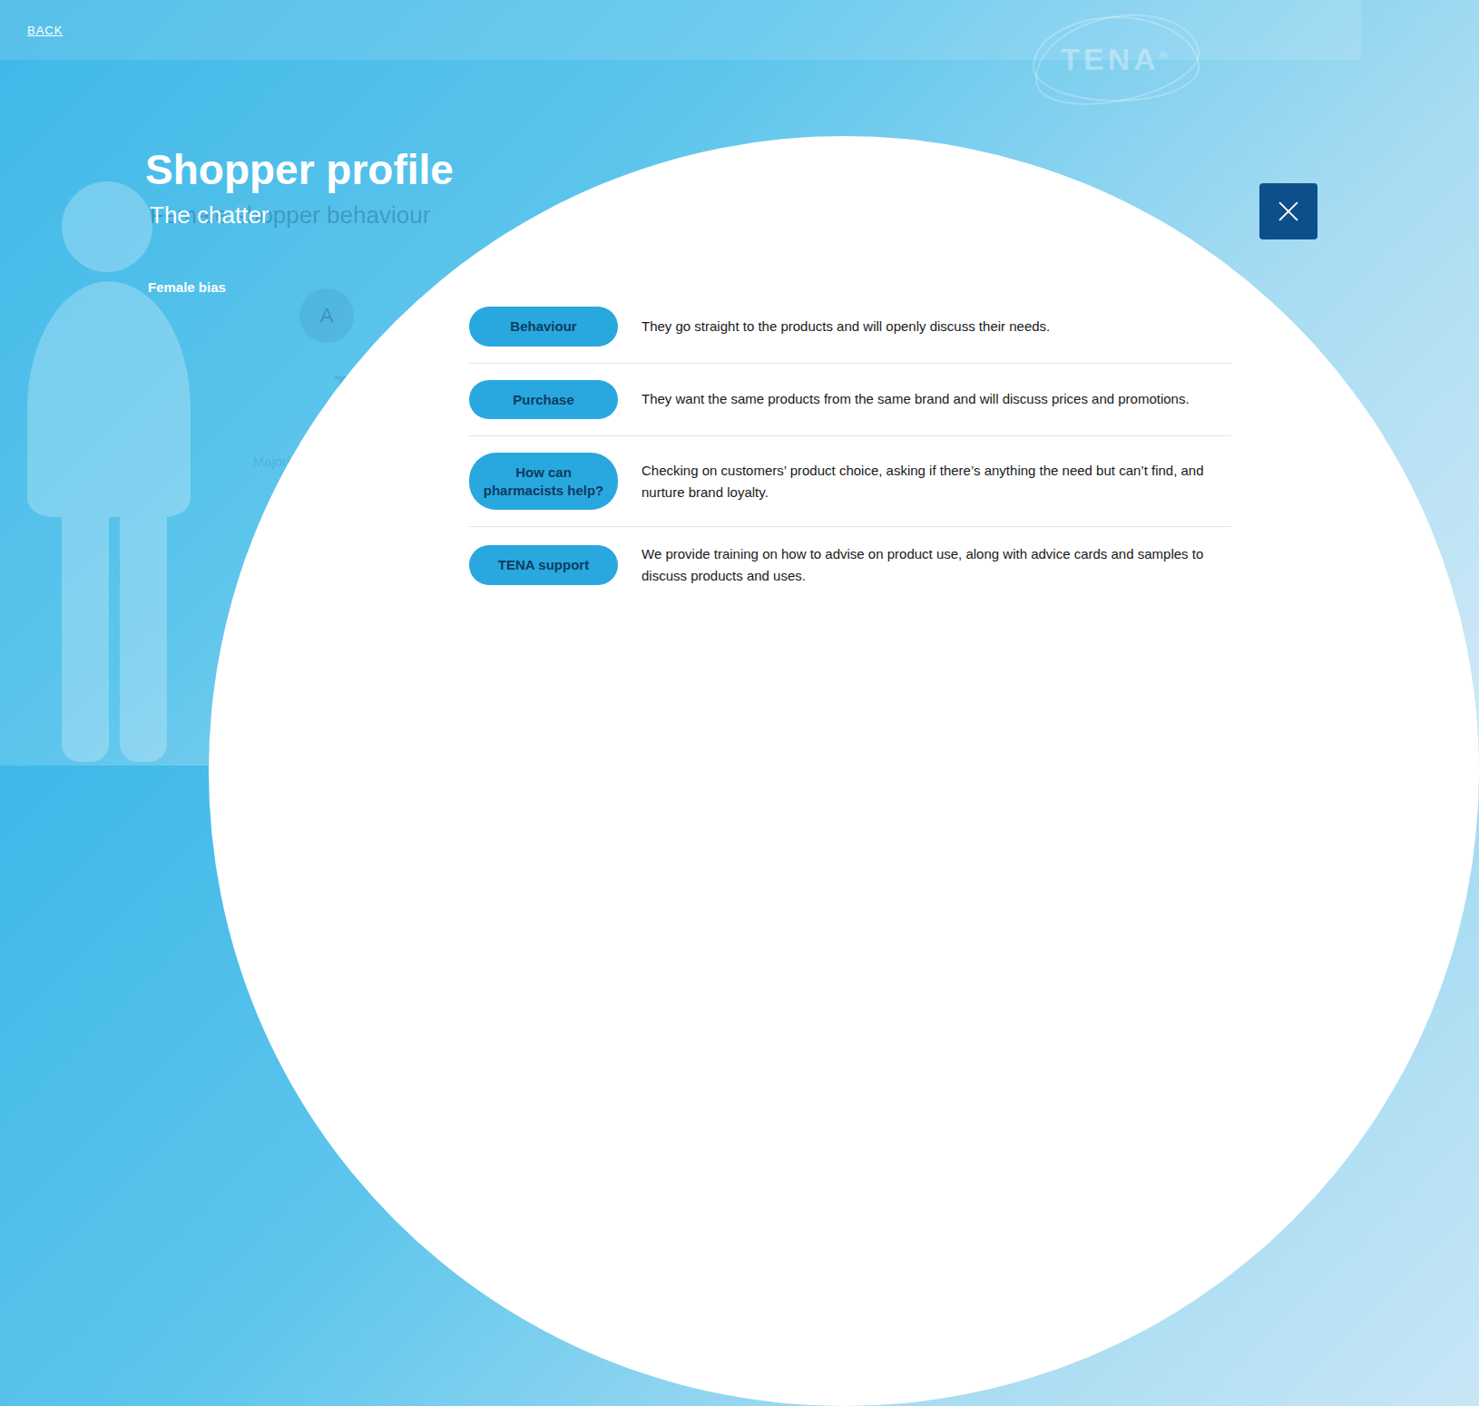BACK
TENA®
Shopper profile
Female shopper behaviour
The chatter
Female bias
A
The reluctant
shopper
Majority of shoppers are women rather than women themselves.
Behaviour
They go straight to the products and will openly discuss their needs.
Purchase
They want the same products from the same brand and will discuss prices and promotions.
How can pharmacists help?
Checking on customers’ product choice, asking if there’s anything the need but can’t find, and nurture brand loyalty.
TENA support
We provide training on how to advise on product use, along with advice cards and samples to discuss products and uses.